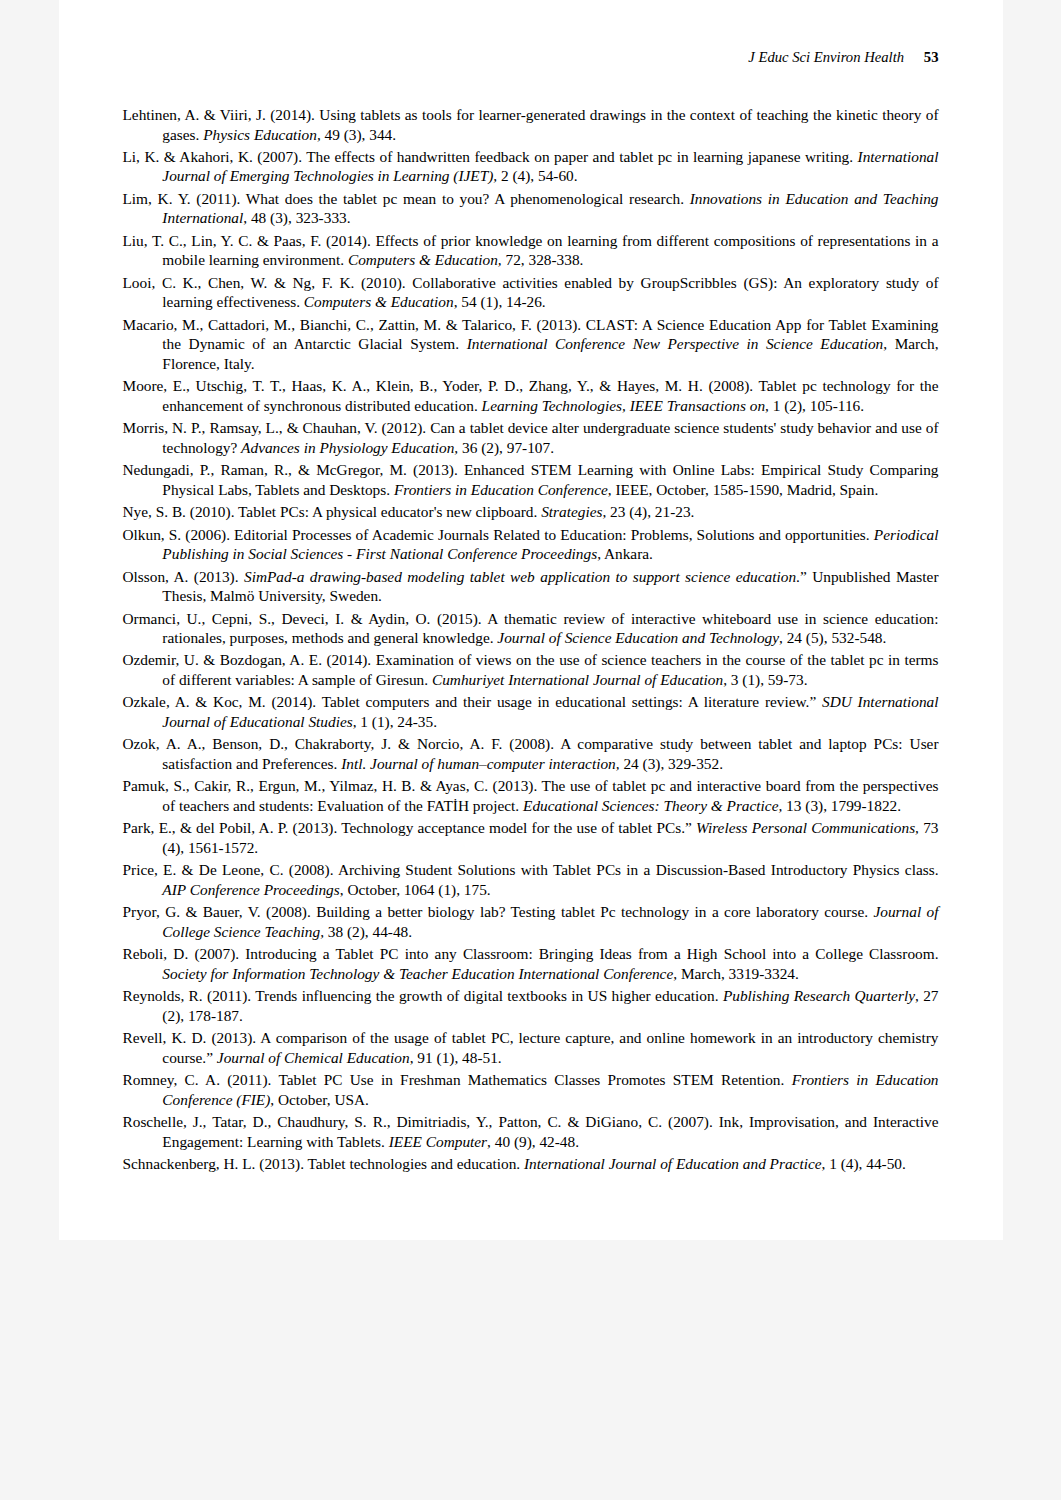J Educ Sci Environ Health 53
Lehtinen, A. & Viiri, J. (2014). Using tablets as tools for learner-generated drawings in the context of teaching the kinetic theory of gases. Physics Education, 49 (3), 344.
Li, K. & Akahori, K. (2007). The effects of handwritten feedback on paper and tablet pc in learning japanese writing. International Journal of Emerging Technologies in Learning (IJET), 2 (4), 54-60.
Lim, K. Y. (2011). What does the tablet pc mean to you? A phenomenological research. Innovations in Education and Teaching International, 48 (3), 323-333.
Liu, T. C., Lin, Y. C. & Paas, F. (2014). Effects of prior knowledge on learning from different compositions of representations in a mobile learning environment. Computers & Education, 72, 328-338.
Looi, C. K., Chen, W. & Ng, F. K. (2010). Collaborative activities enabled by GroupScribbles (GS): An exploratory study of learning effectiveness. Computers & Education, 54 (1), 14-26.
Macario, M., Cattadori, M., Bianchi, C., Zattin, M. & Talarico, F. (2013). CLAST: A Science Education App for Tablet Examining the Dynamic of an Antarctic Glacial System. International Conference New Perspective in Science Education, March, Florence, Italy.
Moore, E., Utschig, T. T., Haas, K. A., Klein, B., Yoder, P. D., Zhang, Y., & Hayes, M. H. (2008). Tablet pc technology for the enhancement of synchronous distributed education. Learning Technologies, IEEE Transactions on, 1 (2), 105-116.
Morris, N. P., Ramsay, L., & Chauhan, V. (2012). Can a tablet device alter undergraduate science students' study behavior and use of technology? Advances in Physiology Education, 36 (2), 97-107.
Nedungadi, P., Raman, R., & McGregor, M. (2013). Enhanced STEM Learning with Online Labs: Empirical Study Comparing Physical Labs, Tablets and Desktops. Frontiers in Education Conference, IEEE, October, 1585-1590, Madrid, Spain.
Nye, S. B. (2010). Tablet PCs: A physical educator's new clipboard. Strategies, 23 (4), 21-23.
Olkun, S. (2006). Editorial Processes of Academic Journals Related to Education: Problems, Solutions and opportunities. Periodical Publishing in Social Sciences - First National Conference Proceedings, Ankara.
Olsson, A. (2013). SimPad-a drawing-based modeling tablet web application to support science education.” Unpublished Master Thesis, Malmö University, Sweden.
Ormanci, U., Cepni, S., Deveci, I. & Aydin, O. (2015). A thematic review of interactive whiteboard use in science education: rationales, purposes, methods and general knowledge. Journal of Science Education and Technology, 24 (5), 532-548.
Ozdemir, U. & Bozdogan, A. E. (2014). Examination of views on the use of science teachers in the course of the tablet pc in terms of different variables: A sample of Giresun. Cumhuriyet International Journal of Education, 3 (1), 59-73.
Ozkale, A. & Koc, M. (2014). Tablet computers and their usage in educational settings: A literature review.” SDU International Journal of Educational Studies, 1 (1), 24-35.
Ozok, A. A., Benson, D., Chakraborty, J. & Norcio, A. F. (2008). A comparative study between tablet and laptop PCs: User satisfaction and Preferences. Intl. Journal of human–computer interaction, 24 (3), 329-352.
Pamuk, S., Cakir, R., Ergun, M., Yilmaz, H. B. & Ayas, C. (2013). The use of tablet pc and interactive board from the perspectives of teachers and students: Evaluation of the FATİH project. Educational Sciences: Theory & Practice, 13 (3), 1799-1822.
Park, E., & del Pobil, A. P. (2013). Technology acceptance model for the use of tablet PCs.” Wireless Personal Communications, 73 (4), 1561-1572.
Price, E. & De Leone, C. (2008). Archiving Student Solutions with Tablet PCs in a Discussion-Based Introductory Physics class. AIP Conference Proceedings, October, 1064 (1), 175.
Pryor, G. & Bauer, V. (2008). Building a better biology lab? Testing tablet Pc technology in a core laboratory course. Journal of College Science Teaching, 38 (2), 44-48.
Reboli, D. (2007). Introducing a Tablet PC into any Classroom: Bringing Ideas from a High School into a College Classroom. Society for Information Technology & Teacher Education International Conference, March, 3319-3324.
Reynolds, R. (2011). Trends influencing the growth of digital textbooks in US higher education. Publishing Research Quarterly, 27 (2), 178-187.
Revell, K. D. (2013). A comparison of the usage of tablet PC, lecture capture, and online homework in an introductory chemistry course.” Journal of Chemical Education, 91 (1), 48-51.
Romney, C. A. (2011). Tablet PC Use in Freshman Mathematics Classes Promotes STEM Retention. Frontiers in Education Conference (FIE), October, USA.
Roschelle, J., Tatar, D., Chaudhury, S. R., Dimitriadis, Y., Patton, C. & DiGiano, C. (2007). Ink, Improvisation, and Interactive Engagement: Learning with Tablets. IEEE Computer, 40 (9), 42-48.
Schnackenberg, H. L. (2013). Tablet technologies and education. International Journal of Education and Practice, 1 (4), 44-50.